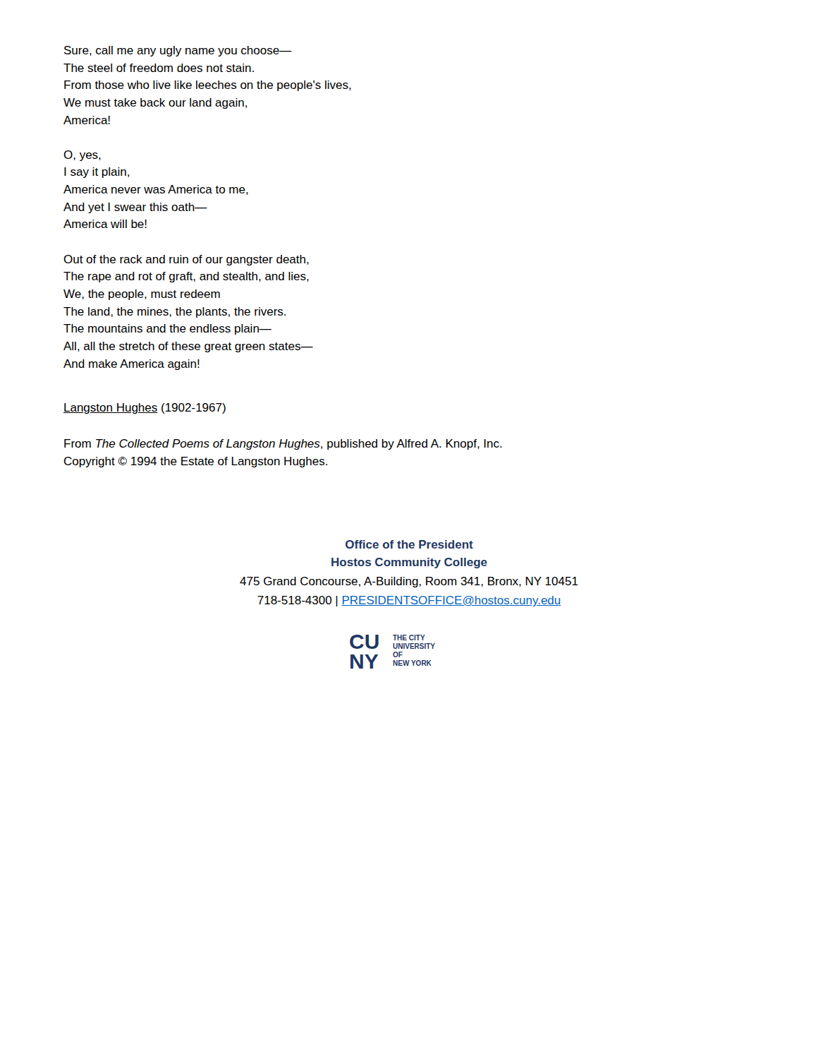Sure, call me any ugly name you choose—
The steel of freedom does not stain.
From those who live like leeches on the people's lives,
We must take back our land again,
America!
O, yes,
I say it plain,
America never was America to me,
And yet I swear this oath—
America will be!
Out of the rack and ruin of our gangster death,
The rape and rot of graft, and stealth, and lies,
We, the people, must redeem
The land, the mines, the plants, the rivers.
The mountains and the endless plain—
All, all the stretch of these great green states—
And make America again!
Langston Hughes (1902-1967)
From The Collected Poems of Langston Hughes, published by Alfred A. Knopf, Inc.
Copyright © 1994 the Estate of Langston Hughes.
Office of the President
Hostos Community College
475 Grand Concourse, A-Building, Room 341, Bronx, NY 10451
718-518-4300 | PRESIDENTSOFFICE@hostos.cuny.edu
CUNY — The City University of New York CU NY THE CITY UNIVERSITY OF NEW YORK